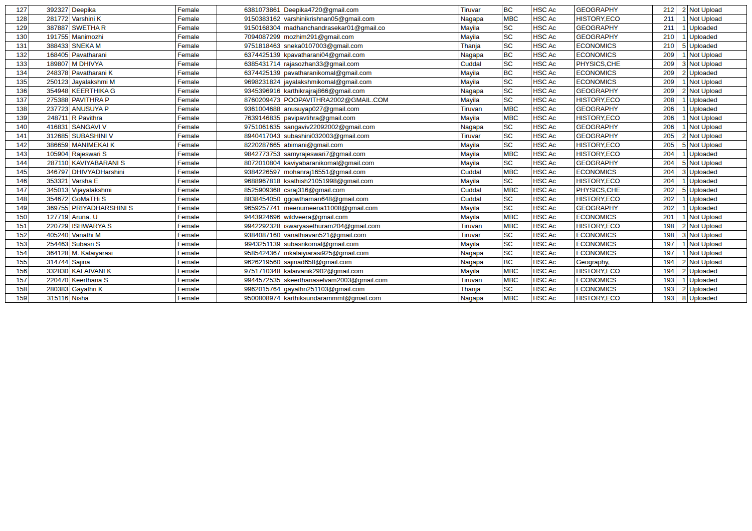| 127 | 392327 | Deepika | Female | 6381073861 | Deepika4720@gmail.com | Tiruvar | BC | HSC Ac | GEOGRAPHY | 212 | 2 | Not Upload |
| 128 | 281772 | Varshini K | Female | 9150383162 | varshinikrishnan05@gmail.com | Nagapa | MBC | HSC Ac | HISTORY,ECO | 211 | 1 | Not Upload |
| 129 | 387887 | SWETHA R | Female | 9150168304 | madhanchandrasekar01@gmail.co | Mayila | SC | HSC Ac | GEOGRAPHY | 211 | 1 | Uploaded |
| 130 | 191755 | Manimozhi | Female | 7094087299 | mozhim291@gmail.com | Mayila | SC | HSC Ac | GEOGRAPHY | 210 | 1 | Uploaded |
| 131 | 388433 | SNEKA M | Female | 9751818463 | sneka0107003@gmail.com | Thanja | SC | HSC Ac | ECONOMICS | 210 | 5 | Uploaded |
| 132 | 168405 | Pavatharani | Female | 6374425139 | kpavatharani04@gmail.com | Nagapa | BC | HSC Ac | ECONOMICS | 209 | 1 | Not Upload |
| 133 | 189807 | M DHIVYA | Female | 6385431714 | rajasozhan33@gmail.com | Cuddal | SC | HSC Ac | PHYSICS,CHE | 209 | 3 | Not Upload |
| 134 | 248378 | Pavatharani K | Female | 6374425139 | pavatharanikomal@gmail.com | Mayila | BC | HSC Ac | ECONOMICS | 209 | 2 | Uploaded |
| 135 | 250123 | Jayalakshmi M | Female | 9698231824 | jayalakshmikomal@gmail.com | Mayila | SC | HSC Ac | ECONOMICS | 209 | 1 | Not Upload |
| 136 | 354948 | KEERTHIKA G | Female | 9345396916 | karthikrajraj866@gmail.com | Nagapa | SC | HSC Ac | GEOGRAPHY | 209 | 2 | Not Upload |
| 137 | 275388 | PAVITHRA P | Female | 8760209473 | POOPAVITHRA2002@GMAIL.COM | Mayila | SC | HSC Ac | HISTORY,ECO | 208 | 1 | Uploaded |
| 138 | 237723 | ANUSUYA P | Female | 9361004688 | anusuyap027@gmail.com | Tiruvan | MBC | HSC Ac | GEOGRAPHY | 206 | 1 | Uploaded |
| 139 | 248711 | R Pavithra | Female | 7639146835 | pavipavtihra@gmail.com | Mayila | MBC | HSC Ac | HISTORY,ECO | 206 | 1 | Not Upload |
| 140 | 416831 | SANGAVI V | Female | 9751061635 | sangaviv22092002@gmail.com | Nagapa | SC | HSC Ac | GEOGRAPHY | 206 | 1 | Not Upload |
| 141 | 312685 | SUBASHINI V | Female | 8940417043 | subashini032003@gmail.com | Tiruvar | SC | HSC Ac | GEOGRAPHY | 205 | 2 | Not Upload |
| 142 | 386659 | MANIMEKAI K | Female | 8220287665 | abimani@gmail.com | Mayila | SC | HSC Ac | HISTORY,ECO | 205 | 5 | Not Upload |
| 143 | 105904 | Rajeswari S | Female | 9842773753 | samyrajeswari7@gmail.com | Mayila | MBC | HSC Ac | HISTORY,ECO | 204 | 1 | Uploaded |
| 144 | 287110 | KAVIYABARANI S | Female | 8072010804 | kaviyabaranikomal@gmail.com | Mayila | SC | HSC Ac | GEOGRAPHY | 204 | 5 | Not Upload |
| 145 | 346797 | DHIVYADHarshini | Female | 9384226597 | mohanraj16551@gmail.com | Cuddal | MBC | HSC Ac | ECONOMICS | 204 | 3 | Uploaded |
| 146 | 353321 | Varsha E | Female | 9688967818 | ksathish21051998@gmail.com | Mayila | SC | HSC Ac | HISTORY,ECO | 204 | 1 | Uploaded |
| 147 | 345013 | Vijayalakshmi | Female | 8525909368 | csraj316@gmail.com | Cuddal | MBC | HSC Ac | PHYSICS,CHE | 202 | 5 | Uploaded |
| 148 | 354672 | GoMaTHi S | Female | 8838454050 | ggowthaman648@gmail.com | Cuddal | SC | HSC Ac | HISTORY,ECO | 202 | 1 | Uploaded |
| 149 | 369755 | PRIYADHARSHINI S | Female | 9659257741 | meenumeena11008@gmail.com | Mayila | SC | HSC Ac | GEOGRAPHY | 202 | 1 | Uploaded |
| 150 | 127719 | Aruna. U | Female | 9443924696 | wildveera@gmail.com | Mayila | MBC | HSC Ac | ECONOMICS | 201 | 1 | Not Upload |
| 151 | 220729 | ISHWARYA S | Female | 9942292328 | iswaryasethuram204@gmail.com | Tiruvan | MBC | HSC Ac | HISTORY,ECO | 198 | 2 | Not Upload |
| 152 | 405240 | Vanathi M | Female | 9384087160 | vanathiavan521@gmail.com | Tiruvar | SC | HSC Ac | ECONOMICS | 198 | 3 | Not Upload |
| 153 | 254463 | Subasri S | Female | 9943251139 | subasrikomal@gmail.com | Mayila | SC | HSC Ac | ECONOMICS | 197 | 1 | Not Upload |
| 154 | 364128 | M. Kalaiyarasi | Female | 9585424367 | mkalaiyiarasi925@gmail.com | Nagapa | SC | HSC Ac | ECONOMICS | 197 | 1 | Not Upload |
| 155 | 314744 | Sajina | Female | 9626219560 | sajinad658@gmail.com | Nagapa | BC | HSC Ac | Geography, | 194 | 2 | Not Upload |
| 156 | 332830 | KALAIVANI K | Female | 9751710348 | kalaivanik2902@gmail.com | Mayila | MBC | HSC Ac | HISTORY,ECO | 194 | 2 | Uploaded |
| 157 | 220470 | Keerthana S | Female | 9944572535 | skeerthanaselvam2003@gmail.com | Tiruvan | MBC | HSC Ac | ECONOMICS | 193 | 1 | Uploaded |
| 158 | 280383 | Gayathri K | Female | 9962015764 | gayathri251103@gmail.com | Thanja | SC | HSC Ac | ECONOMICS | 193 | 2 | Uploaded |
| 159 | 315116 | Nisha | Female | 9500808974 | karthiksundarammmt@gmail.com | Nagapa | MBC | HSC Ac | HISTORY,ECO | 193 | 8 | Uploaded |